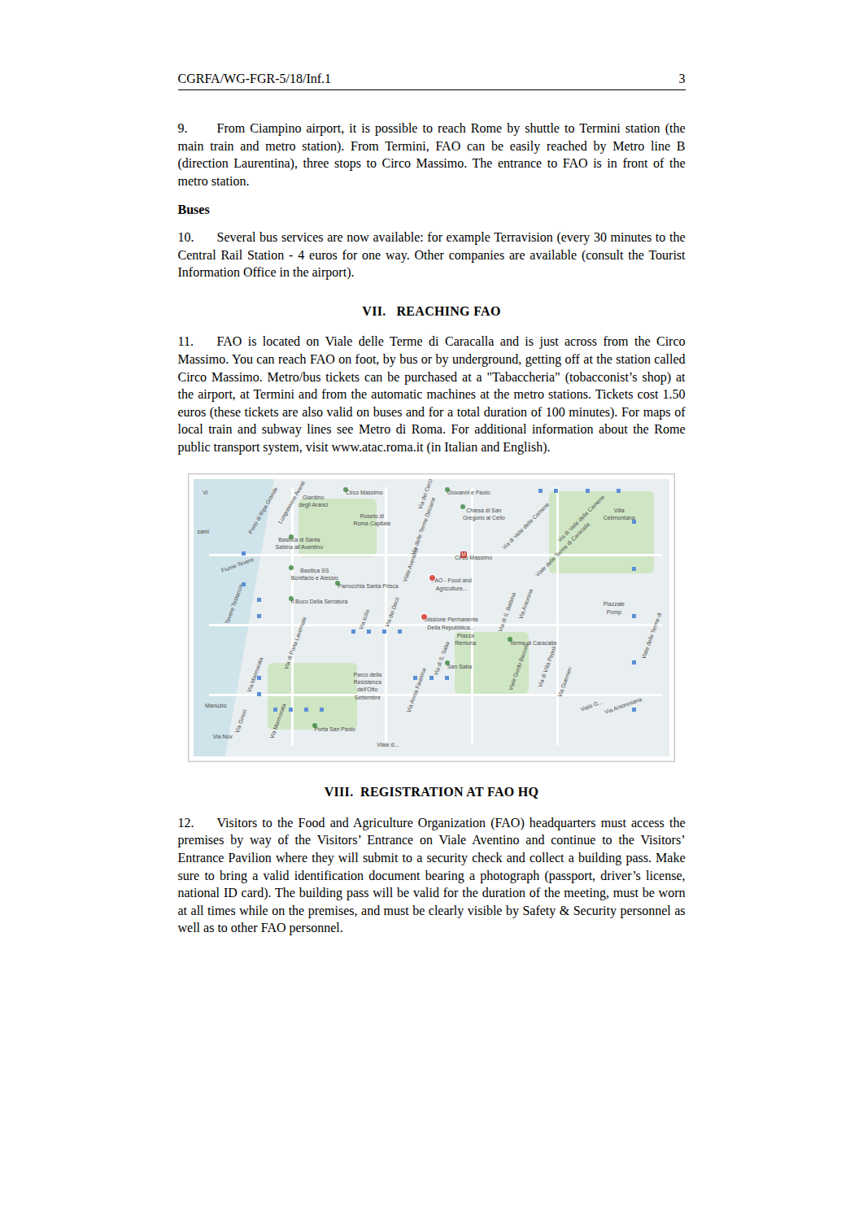CGRFA/WG-FGR-5/18/Inf.1 3
9. From Ciampino airport, it is possible to reach Rome by shuttle to Termini station (the main train and metro station). From Termini, FAO can be easily reached by Metro line B (direction Laurentina), three stops to Circo Massimo. The entrance to FAO is in front of the metro station.
Buses
10. Several bus services are now available: for example Terravision (every 30 minutes to the Central Rail Station - 4 euros for one way. Other companies are available (consult the Tourist Information Office in the airport).
VII. REACHING FAO
11. FAO is located on Viale delle Terme di Caracalla and is just across from the Circo Massimo. You can reach FAO on foot, by bus or by underground, getting off at the station called Circo Massimo. Metro/bus tickets can be purchased at a "Tabaccheria" (tobacconist’s shop) at the airport, at Termini and from the automatic machines at the metro stations. Tickets cost 1.50 euros (these tickets are also valid on buses and for a total duration of 100 minutes). For maps of local train and subway lines see Metro di Roma. For additional information about the Rome public transport system, visit www.atac.roma.it (in Italian and English).
Vi
sami
Porto di Ripa Grande
Lungotevere Aventi
Fiume Tevere
Tevere Testaccio
Via di Porta Lavernale
Via Marmorata
Manuzio
Via Ginori
Via Marmorata
Via Nov
Giardino
degli Aranci
Basilica di Santa
Sabina all'Aventino
Basilica SS
Bonifacio e Alessio
Il Buco Della Serratura
Parrocchia Santa Prisca
Circo Massimo
Roseto di
Roma Capitale
Via delle Terme Deciane
Via dei Cerchi
Giovanni e Paolo
Chiesa di San
Gregorio al Celio
Circo Massimo
FAO - Food and
Agriculture...
Missione Permanente
Della Repubblica...
Viale Aventino
Via di Valle delle Camene
Viale delle Terme di Caracalla
Via di Valle delle Camene
Villa
Celimontana
Via Antonina
Piazzale
Pomp
Piazza
Remuria
San Saba
Terme di Caracalla
Viale Guido Baccelli
Via di Villa Pepoli
Via Guerrieri
Viale G...
Via Antoniniana
Viale delle Terme di
Parco della
Resistenza
dell'Otto
Settembre
Via Annia Faustina
Via di S. Saba
Via di S. Balbina
Porta San Paolo
Viale d...
Via Icilio
Via dei Decii
M
VIII. REGISTRATION AT FAO HQ
12. Visitors to the Food and Agriculture Organization (FAO) headquarters must access the premises by way of the Visitors’ Entrance on Viale Aventino and continue to the Visitors’ Entrance Pavilion where they will submit to a security check and collect a building pass. Make sure to bring a valid identification document bearing a photograph (passport, driver’s license, national ID card). The building pass will be valid for the duration of the meeting, must be worn at all times while on the premises, and must be clearly visible by Safety & Security personnel as well as to other FAO personnel.